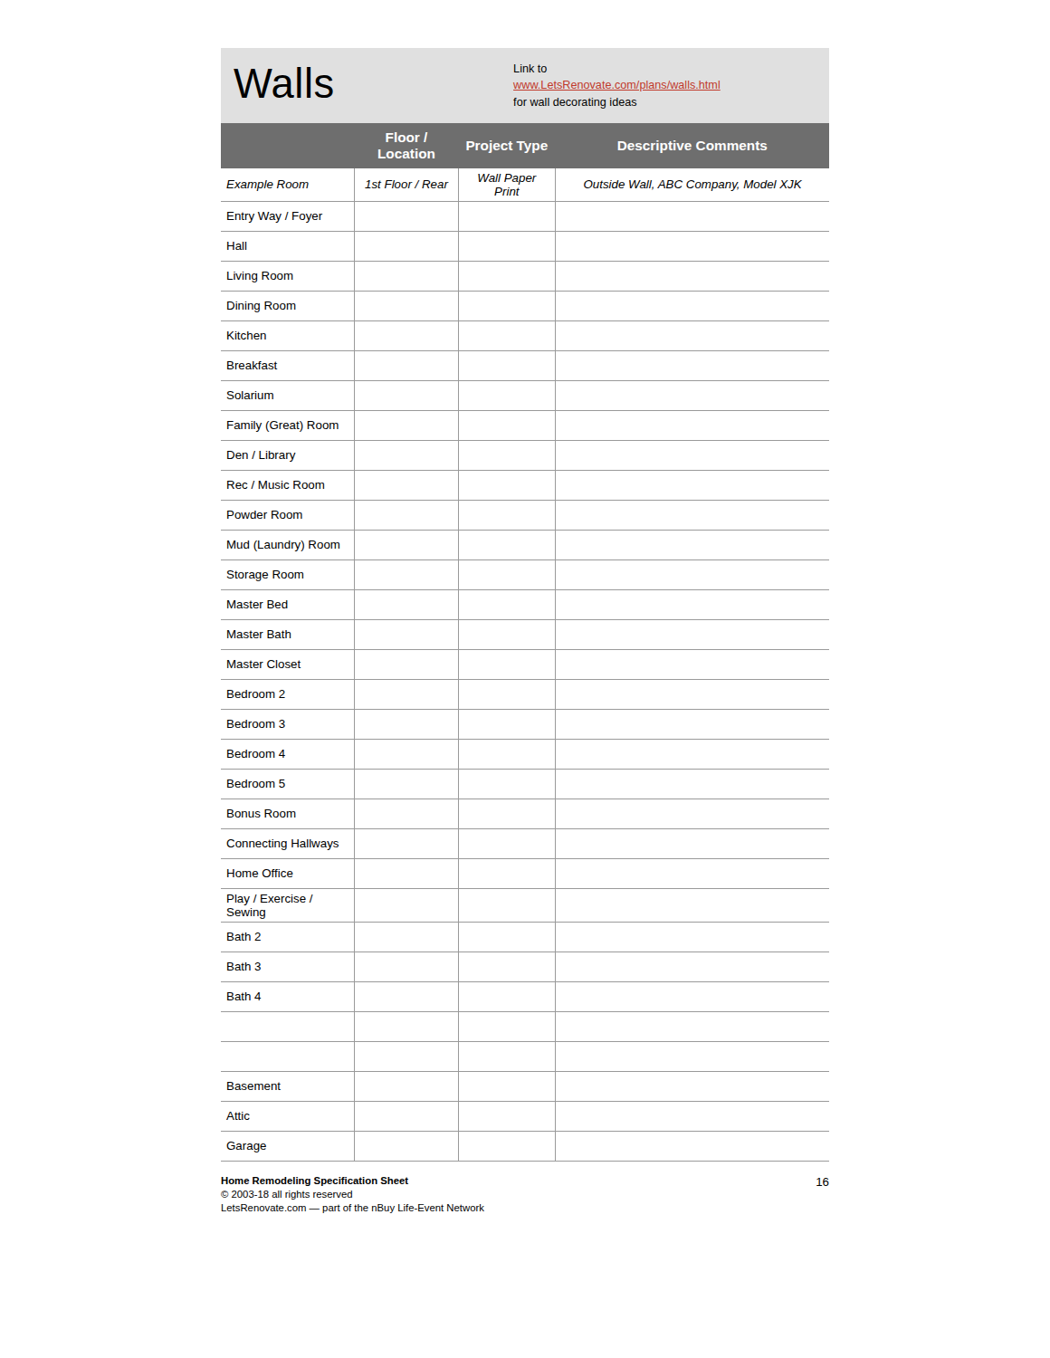Walls
Link to
www.LetsRenovate.com/plans/walls.html
for wall decorating ideas
| | Floor / Location | Project Type | Descriptive Comments |
| --- | --- | --- | --- |
| Example Room | 1st Floor / Rear | Wall Paper Print | Outside Wall, ABC Company, Model XJK |
| Entry Way / Foyer | | | |
| Hall | | | |
| Living Room | | | |
| Dining Room | | | |
| Kitchen | | | |
| Breakfast | | | |
| Solarium | | | |
| Family (Great) Room | | | |
| Den / Library | | | |
| Rec / Music Room | | | |
| Powder Room | | | |
| Mud (Laundry) Room | | | |
| Storage Room | | | |
| Master Bed | | | |
| Master Bath | | | |
| Master Closet | | | |
| Bedroom 2 | | | |
| Bedroom 3 | | | |
| Bedroom 4 | | | |
| Bedroom 5 | | | |
| Bonus Room | | | |
| Connecting Hallways | | | |
| Home Office | | | |
| Play / Exercise / Sewing | | | |
| Bath 2 | | | |
| Bath 3 | | | |
| Bath 4 | | | |
| Basement | | | |
| Attic | | | |
| Garage | | | |
16 Home Remodeling Specification Sheet
© 2003-18 all rights reserved
LetsRenovate.com — part of the nBuy Life-Event Network